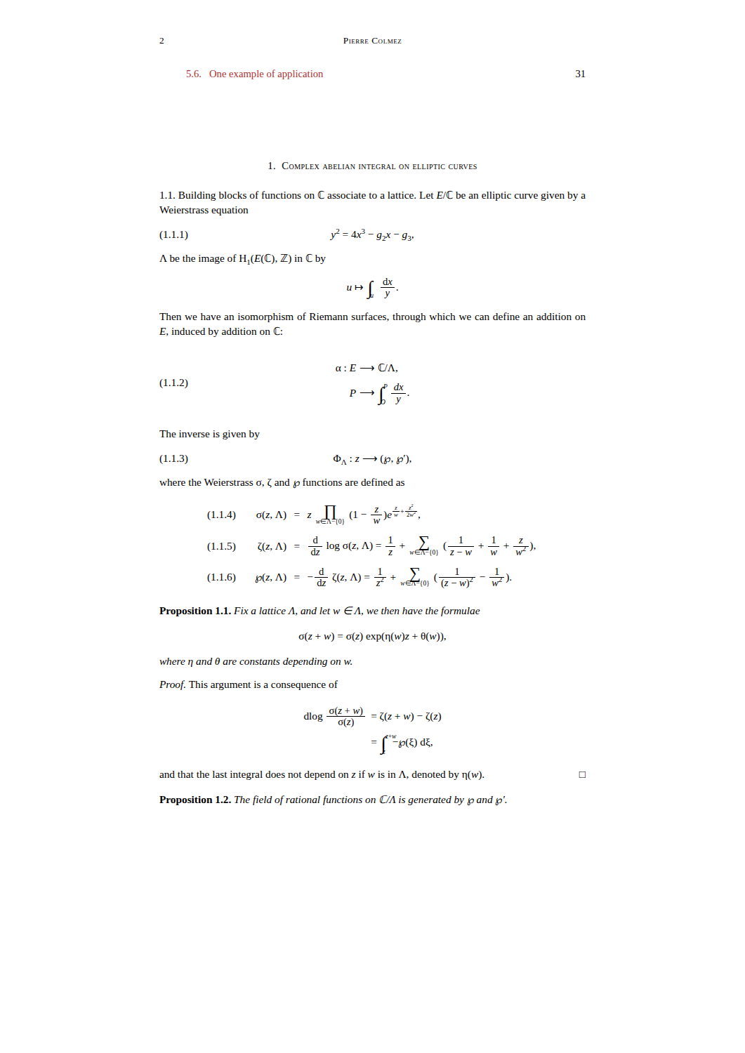2
Pierre Colmez
5.6. One example of application 31
1. Complex abelian integral on elliptic curves
1.1. Building blocks of functions on ℂ associate to a lattice. Let E/ℂ be an elliptic curve given by a Weierstrass equation
(1.1.1)
y2 = 4x3 − g2x − g3,
Λ be the image of H1(E(ℂ), ℤ) in ℂ by
u ↦ ∫u dx y.
Then we have an isomorphism of Riemann surfaces, through which we can define an addition on E, induced by addition on ℂ:
(1.1.2)
α : E
⟶ ℂ/Λ,
P
⟶ ∫PO dx y.
The inverse is given by
(1.1.3)
ΦΛ : z ⟶ (℘, ℘′),
where the Weierstrass σ, ζ and ℘ functions are defined as
(1.1.4)
σ(z, Λ)
=
z ∏w∈Λ−{0} (1 − zw)ezw+z22w2,
(1.1.5)
ζ(z, Λ)
=
ddz log σ(z, Λ) = 1 z + ∑w∈Λ−{0} (1 z − w + 1 w + zw2),
(1.1.6)
℘(z, Λ)
=
−ddz ζ(z, Λ) = 1 z2 + ∑w∈Λ−{0} (1(z − w)2 − 1 w2).
Proposition 1.1. Fix a lattice Λ, and let w ∈ Λ, we then have the formulae
σ(z + w) = σ(z) exp(η(w)z + θ(w)),
where η and θ are constants depending on w.
Proof. This argument is a consequence of
dlog σ(z + w) σ(z)
= ζ(z + w) − ζ(z)
= ∫z+w z −℘(ξ) dξ,
and that the last integral does not depend on z if w is in Λ, denoted by η(w). □
Proposition 1.2. The field of rational functions on ℂ/Λ is generated by ℘ and ℘′.